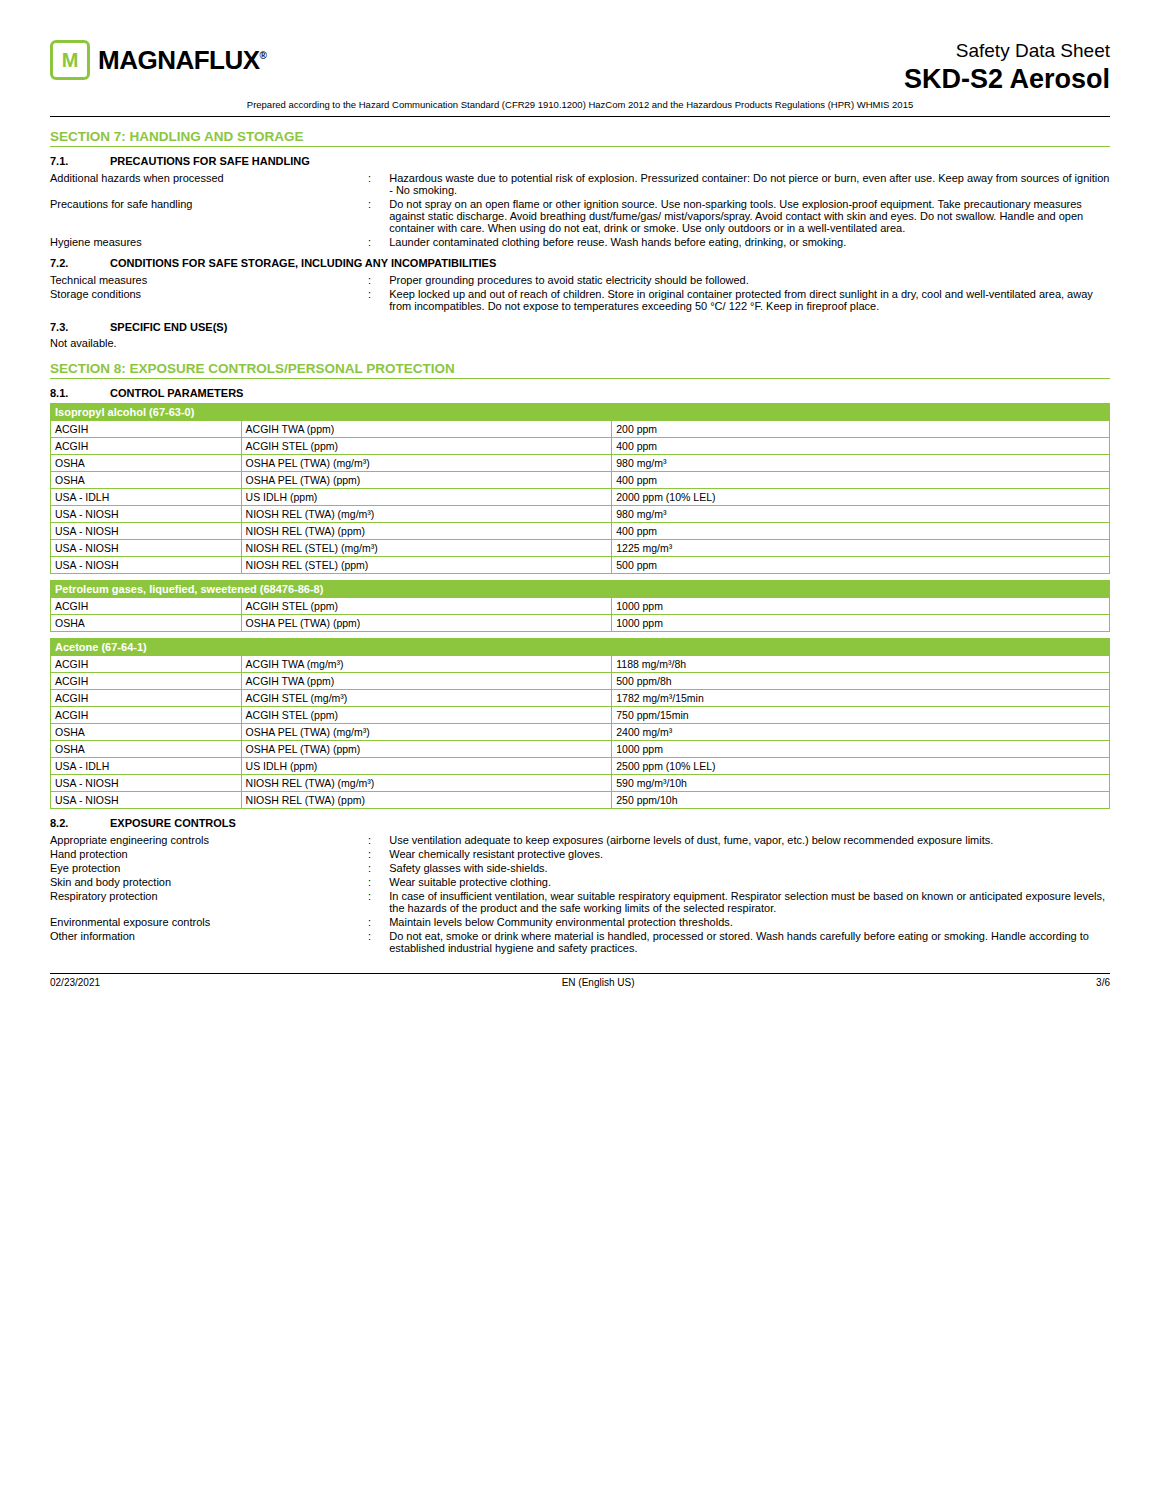M
MAGNAFLUX®
Safety Data Sheet
SKD-S2 Aerosol
Prepared according to the Hazard Communication Standard (CFR29 1910.1200) HazCom 2012 and the Hazardous Products Regulations (HPR) WHMIS 2015
SECTION 7: HANDLING AND STORAGE
7.1. PRECAUTIONS FOR SAFE HANDLING
| Additional hazards when processed | : | Hazardous waste due to potential risk of explosion. Pressurized container: Do not pierce or burn, even after use. Keep away from sources of ignition - No smoking. |
| Precautions for safe handling | : | Do not spray on an open flame or other ignition source. Use non-sparking tools. Use explosion-proof equipment. Take precautionary measures against static discharge. Avoid breathing dust/fume/gas/ mist/vapors/spray. Avoid contact with skin and eyes. Do not swallow. Handle and open container with care. When using do not eat, drink or smoke. Use only outdoors or in a well-ventilated area. |
| Hygiene measures | : | Launder contaminated clothing before reuse. Wash hands before eating, drinking, or smoking. |
7.2. CONDITIONS FOR SAFE STORAGE, INCLUDING ANY INCOMPATIBILITIES
| Technical measures | : | Proper grounding procedures to avoid static electricity should be followed. |
| Storage conditions | : | Keep locked up and out of reach of children. Store in original container protected from direct sunlight in a dry, cool and well-ventilated area, away from incompatibles. Do not expose to temperatures exceeding 50 °C/ 122 °F. Keep in fireproof place. |
7.3. SPECIFIC END USE(S)
Not available.
SECTION 8: EXPOSURE CONTROLS/PERSONAL PROTECTION
8.1. CONTROL PARAMETERS
| Isopropyl alcohol (67-63-0) |
| --- |
| ACGIH | ACGIH TWA (ppm) | 200 ppm |
| ACGIH | ACGIH STEL (ppm) | 400 ppm |
| OSHA | OSHA PEL (TWA) (mg/m³) | 980 mg/m³ |
| OSHA | OSHA PEL (TWA) (ppm) | 400 ppm |
| USA - IDLH | US IDLH (ppm) | 2000 ppm (10% LEL) |
| USA - NIOSH | NIOSH REL (TWA) (mg/m³) | 980 mg/m³ |
| USA - NIOSH | NIOSH REL (TWA) (ppm) | 400 ppm |
| USA - NIOSH | NIOSH REL (STEL) (mg/m³) | 1225 mg/m³ |
| USA - NIOSH | NIOSH REL (STEL) (ppm) | 500 ppm |
| Petroleum gases, liquefied, sweetened (68476-86-8) |
| --- |
| ACGIH | ACGIH STEL (ppm) | 1000 ppm |
| OSHA | OSHA PEL (TWA) (ppm) | 1000 ppm |
| Acetone (67-64-1) |
| --- |
| ACGIH | ACGIH TWA (mg/m³) | 1188 mg/m³/8h |
| ACGIH | ACGIH TWA (ppm) | 500 ppm/8h |
| ACGIH | ACGIH STEL (mg/m³) | 1782 mg/m³/15min |
| ACGIH | ACGIH STEL (ppm) | 750 ppm/15min |
| OSHA | OSHA PEL (TWA) (mg/m³) | 2400 mg/m³ |
| OSHA | OSHA PEL (TWA) (ppm) | 1000 ppm |
| USA - IDLH | US IDLH (ppm) | 2500 ppm (10% LEL) |
| USA - NIOSH | NIOSH REL (TWA) (mg/m³) | 590 mg/m³/10h |
| USA - NIOSH | NIOSH REL (TWA) (ppm) | 250 ppm/10h |
8.2. EXPOSURE CONTROLS
| Appropriate engineering controls | : | Use ventilation adequate to keep exposures (airborne levels of dust, fume, vapor, etc.) below recommended exposure limits. |
| Hand protection | : | Wear chemically resistant protective gloves. |
| Eye protection | : | Safety glasses with side-shields. |
| Skin and body protection | : | Wear suitable protective clothing. |
| Respiratory protection | : | In case of insufficient ventilation, wear suitable respiratory equipment. Respirator selection must be based on known or anticipated exposure levels, the hazards of the product and the safe working limits of the selected respirator. |
| Environmental exposure controls | : | Maintain levels below Community environmental protection thresholds. |
| Other information | : | Do not eat, smoke or drink where material is handled, processed or stored. Wash hands carefully before eating or smoking. Handle according to established industrial hygiene and safety practices. |
02/23/2021 EN (English US) 3/6